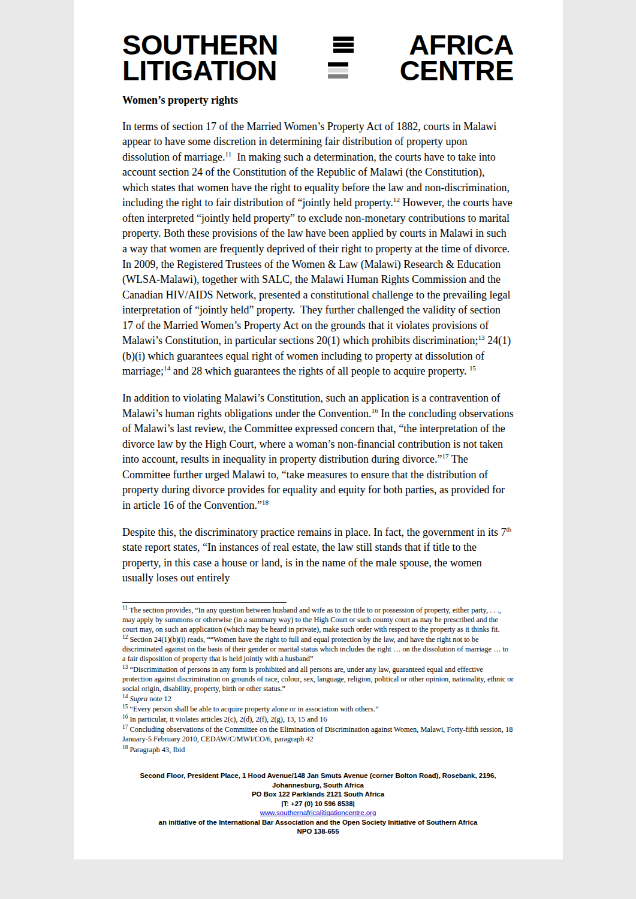SOUTHERN AFRICA
LITIGATION CENTRE
Women’s property rights
In terms of section 17 of the Married Women’s Property Act of 1882, courts in Malawi appear to have some discretion in determining fair distribution of property upon dissolution of marriage.11 In making such a determination, the courts have to take into account section 24 of the Constitution of the Republic of Malawi (the Constitution), which states that women have the right to equality before the law and non-discrimination, including the right to fair distribution of “jointly held property.12 However, the courts have often interpreted “jointly held property” to exclude non-monetary contributions to marital property. Both these provisions of the law have been applied by courts in Malawi in such a way that women are frequently deprived of their right to property at the time of divorce. In 2009, the Registered Trustees of the Women & Law (Malawi) Research & Education (WLSA-Malawi), together with SALC, the Malawi Human Rights Commission and the Canadian HIV/AIDS Network, presented a constitutional challenge to the prevailing legal interpretation of “jointly held” property. They further challenged the validity of section 17 of the Married Women’s Property Act on the grounds that it violates provisions of Malawi’s Constitution, in particular sections 20(1) which prohibits discrimination;13 24(1)(b)(i) which guarantees equal right of women including to property at dissolution of marriage;14 and 28 which guarantees the rights of all people to acquire property. 15
In addition to violating Malawi’s Constitution, such an application is a contravention of Malawi’s human rights obligations under the Convention.16 In the concluding observations of Malawi’s last review, the Committee expressed concern that, “the interpretation of the divorce law by the High Court, where a woman’s non-financial contribution is not taken into account, results in inequality in property distribution during divorce.”17 The Committee further urged Malawi to, “take measures to ensure that the distribution of property during divorce provides for equality and equity for both parties, as provided for in article 16 of the Convention.”18
Despite this, the discriminatory practice remains in place. In fact, the government in its 7th state report states, “In instances of real estate, the law still stands that if title to the property, in this case a house or land, is in the name of the male spouse, the women usually loses out entirely
11 The section provides, “In any question between husband and wife as to the title to or possession of property, either party, . . ., may apply by summons or otherwise (in a summary way) to the High Court or such county court as may be prescribed and the court may, on such an application (which may be heard in private), make such order with respect to the property as it thinks fit.
12 Section 24(1)(b)(i) reads, ““Women have the right to full and equal protection by the law, and have the right not to be discriminated against on the basis of their gender or marital status which includes the right … on the dissolution of marriage … to a fair disposition of property that is held jointly with a husband”
13 “Discrimination of persons in any form is prohibited and all persons are, under any law, guaranteed equal and effective protection against discrimination on grounds of race, colour, sex, language, religion, political or other opinion, nationality, ethnic or social origin, disability, property, birth or other status.”
14 Supra note 12
15 “Every person shall be able to acquire property alone or in association with others.”
16 In particular, it violates articles 2(c), 2(d), 2(f), 2(g), 13, 15 and 16
17 Concluding observations of the Committee on the Elimination of Discrimination against Women, Malawi, Forty-fifth session, 18 January-5 February 2010, CEDAW/C/MWI/CO/6, paragraph 42
18 Paragraph 43, Ibid
Second Floor, President Place, 1 Hood Avenue/148 Jan Smuts Avenue (corner Bolton Road), Rosebank, 2196, Johannesburg, South Africa
PO Box 122 Parklands 2121 South Africa
|T: +27 (0) 10 596 8538|
www.southernafricalitigationcentre.org
an initiative of the International Bar Association and the Open Society Initiative of Southern Africa
NPO 138-655